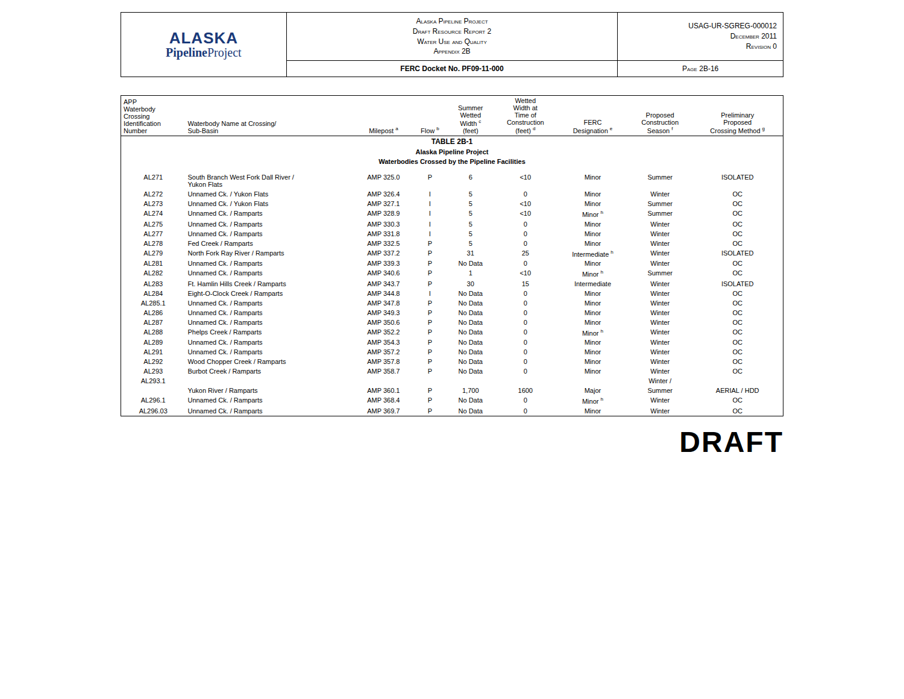| ALASKA Pipeline Project | Alaska Pipeline Project Draft Resource Report 2 Water Use and Quality Appendix 2B | USAG-UR-SGREG-000012 December 2011 Revision 0 |
| FERC Docket No. PF09-11-000 | Page 2B-16 |
| TABLE 2B-1 |
| Alaska Pipeline Project |
| Waterbodies Crossed by the Pipeline Facilities |
| APP Waterbody Crossing Identification Number | Waterbody Name at Crossing/ Sub-Basin | Milepost a | Flow b | Summer Wetted Width c (feet) | Wetted Width at Time of Construction (feet) d | FERC Designation e | Proposed Construction Season f | Preliminary Proposed Crossing Method g |
| AL271 | South Branch West Fork Dall River / Yukon Flats | AMP 325.0 | P | 6 | <10 | Minor | Summer | ISOLATED |
| AL272 | Unnamed Ck. / Yukon Flats | AMP 326.4 | I | 5 | 0 | Minor | Winter | OC |
| AL273 | Unnamed Ck. / Yukon Flats | AMP 327.1 | I | 5 | <10 | Minor | Summer | OC |
| AL274 | Unnamed Ck. / Ramparts | AMP 328.9 | I | 5 | <10 | Minor h | Summer | OC |
| AL275 | Unnamed Ck. / Ramparts | AMP 330.3 | I | 5 | 0 | Minor | Winter | OC |
| AL277 | Unnamed Ck. / Ramparts | AMP 331.8 | I | 5 | 0 | Minor | Winter | OC |
| AL278 | Fed Creek / Ramparts | AMP 332.5 | P | 5 | 0 | Minor | Winter | OC |
| AL279 | North Fork Ray River / Ramparts | AMP 337.2 | P | 31 | 25 | Intermediate h | Winter | ISOLATED |
| AL281 | Unnamed Ck. / Ramparts | AMP 339.3 | P | No Data | 0 | Minor | Winter | OC |
| AL282 | Unnamed Ck. / Ramparts | AMP 340.6 | P | 1 | <10 | Minor h | Summer | OC |
| AL283 | Ft. Hamlin Hills Creek / Ramparts | AMP 343.7 | P | 30 | 15 | Intermediate | Winter | ISOLATED |
| AL284 | Eight-O-Clock Creek / Ramparts | AMP 344.8 | I | No Data | 0 | Minor | Winter | OC |
| AL285.1 | Unnamed Ck. / Ramparts | AMP 347.8 | P | No Data | 0 | Minor | Winter | OC |
| AL286 | Unnamed Ck. / Ramparts | AMP 349.3 | P | No Data | 0 | Minor | Winter | OC |
| AL287 | Unnamed Ck. / Ramparts | AMP 350.6 | P | No Data | 0 | Minor | Winter | OC |
| AL288 | Phelps Creek / Ramparts | AMP 352.2 | P | No Data | 0 | Minor h | Winter | OC |
| AL289 | Unnamed Ck. / Ramparts | AMP 354.3 | P | No Data | 0 | Minor | Winter | OC |
| AL291 | Unnamed Ck. / Ramparts | AMP 357.2 | P | No Data | 0 | Minor | Winter | OC |
| AL292 | Wood Chopper Creek / Ramparts | AMP 357.8 | P | No Data | 0 | Minor | Winter | OC |
| AL293 | Burbot Creek / Ramparts | AMP 358.7 | P | No Data | 0 | Minor | Winter | OC |
| AL293.1 | | | | | | | Winter / | |
| | Yukon River / Ramparts | AMP 360.1 | P | 1,700 | 1600 | Major | Summer | AERIAL / HDD |
| AL296.1 | Unnamed Ck. / Ramparts | AMP 368.4 | P | No Data | 0 | Minor h | Winter | OC |
| AL296.03 | Unnamed Ck. / Ramparts | AMP 369.7 | P | No Data | 0 | Minor | Winter | OC |
DRAFT